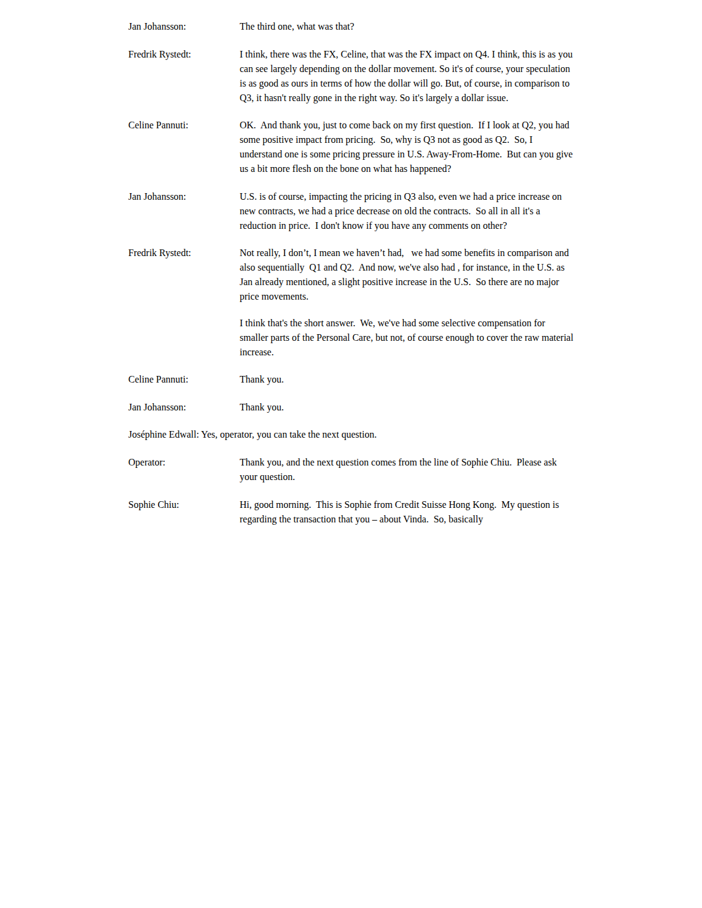Jan Johansson:
The third one, what was that?
Fredrik Rystedt:
I think, there was the FX, Celine, that was the FX impact on Q4. I think, this is as you can see largely depending on the dollar movement. So it's of course, your speculation is as good as ours in terms of how the dollar will go. But, of course, in comparison to Q3, it hasn't really gone in the right way. So it's largely a dollar issue.
Celine Pannuti:
OK. And thank you, just to come back on my first question. If I look at Q2, you had some positive impact from pricing. So, why is Q3 not as good as Q2. So, I understand one is some pricing pressure in U.S. Away-From-Home. But can you give us a bit more flesh on the bone on what has happened?
Jan Johansson:
U.S. is of course, impacting the pricing in Q3 also, even we had a price increase on new contracts, we had a price decrease on old the contracts. So all in all it's a reduction in price. I don't know if you have any comments on other?
Fredrik Rystedt:
Not really, I don’t, I mean we haven’t had, we had some benefits in comparison and also sequentially Q1 and Q2. And now, we've also had , for instance, in the U.S. as Jan already mentioned, a slight positive increase in the U.S. So there are no major price movements.
I think that's the short answer. We, we've had some selective compensation for smaller parts of the Personal Care, but not, of course enough to cover the raw material increase.
Celine Pannuti:
Thank you.
Jan Johansson:
Thank you.
Joséphine Edwall: Yes, operator, you can take the next question.
Operator:
Thank you, and the next question comes from the line of Sophie Chiu. Please ask your question.
Sophie Chiu:
Hi, good morning. This is Sophie from Credit Suisse Hong Kong. My question is regarding the transaction that you – about Vinda. So, basically